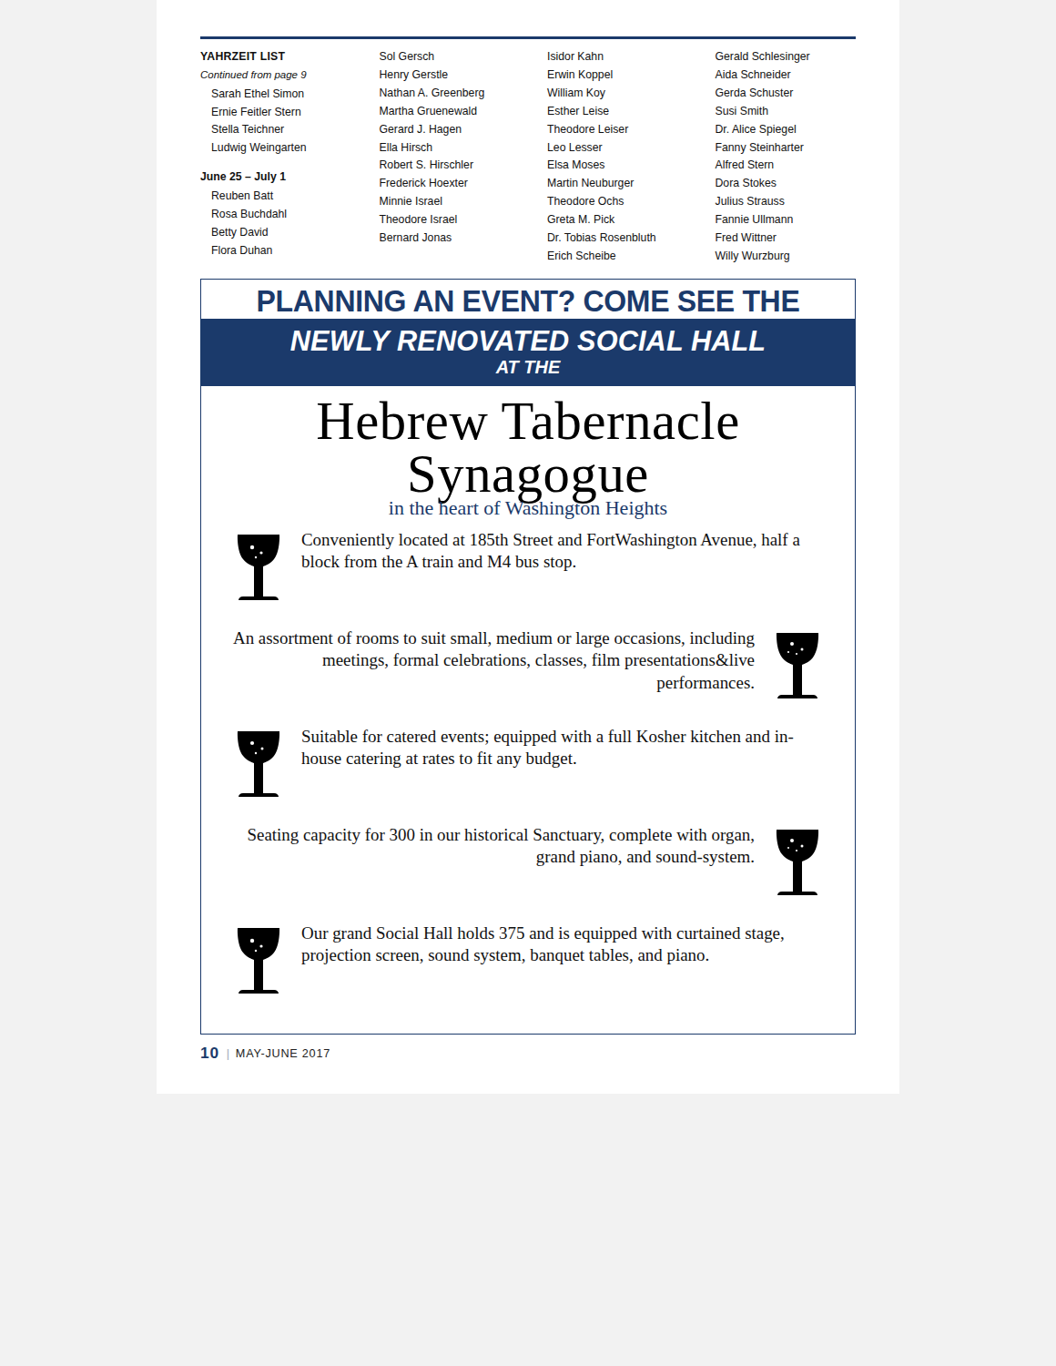Yahrzeit List
Continued from page 9
Sarah Ethel Simon
Ernie Feitler Stern
Stella Teichner
Ludwig Weingarten
June 25 – July 1
Reuben Batt
Rosa Buchdahl
Betty David
Flora Duhan
Sol Gersch
Henry Gerstle
Nathan A. Greenberg
Martha Gruenewald
Gerard J. Hagen
Ella Hirsch
Robert S. Hirschler
Frederick Hoexter
Minnie Israel
Theodore Israel
Bernard Jonas
Isidor Kahn
Erwin Koppel
William Koy
Esther Leise
Theodore Leiser
Leo Lesser
Elsa Moses
Martin Neuburger
Theodore Ochs
Greta M. Pick
Dr. Tobias Rosenbluth
Erich Scheibe
Gerald Schlesinger
Aida Schneider
Gerda Schuster
Susi Smith
Dr. Alice Spiegel
Fanny Steinharter
Alfred Stern
Dora Stokes
Julius Strauss
Fannie Ullmann
Fred Wittner
Willy Wurzburg
PLANNING AN EVENT? COME SEE THE
NEWLY RENOVATED SOCIAL HALL
AT THE
Hebrew Tabernacle Synagogue
in the heart of Washington Heights
Conveniently located at 185th Street and FortWashington Avenue, half a block from the A train and M4 bus stop.
An assortment of rooms to suit small, medium or large occasions, including meetings, formal celebrations, classes, film presentations&live performances.
Suitable for catered events; equipped with a full Kosher kitchen and in-house catering at rates to fit any budget.
Seating capacity for 300 in our historical Sanctuary, complete with organ, grand piano, and sound-system.
Our grand Social Hall holds 375 and is equipped with curtained stage, projection screen, sound system, banquet tables, and piano.
10|MAY-JUNE 2017